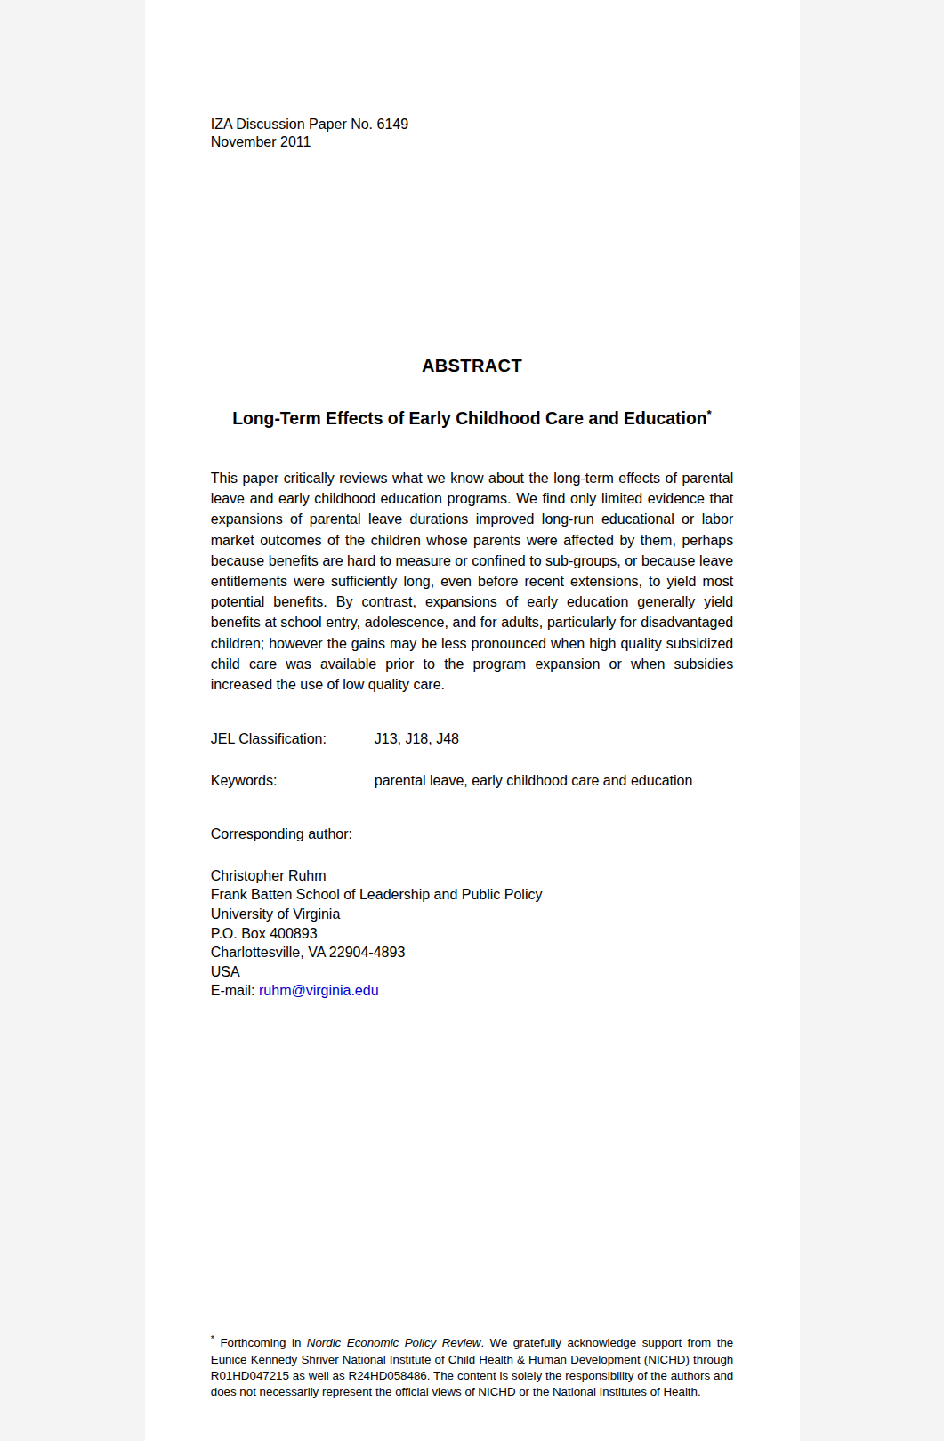IZA Discussion Paper No. 6149
November 2011
ABSTRACT
Long-Term Effects of Early Childhood Care and Education*
This paper critically reviews what we know about the long-term effects of parental leave and early childhood education programs. We find only limited evidence that expansions of parental leave durations improved long-run educational or labor market outcomes of the children whose parents were affected by them, perhaps because benefits are hard to measure or confined to sub-groups, or because leave entitlements were sufficiently long, even before recent extensions, to yield most potential benefits. By contrast, expansions of early education generally yield benefits at school entry, adolescence, and for adults, particularly for disadvantaged children; however the gains may be less pronounced when high quality subsidized child care was available prior to the program expansion or when subsidies increased the use of low quality care.
JEL Classification:
J13, J18, J48
Keywords:
parental leave, early childhood care and education
Corresponding author:
Christopher Ruhm
Frank Batten School of Leadership and Public Policy
University of Virginia
P.O. Box 400893
Charlottesville, VA 22904-4893
USA
E-mail: ruhm@virginia.edu
* Forthcoming in Nordic Economic Policy Review. We gratefully acknowledge support from the Eunice Kennedy Shriver National Institute of Child Health & Human Development (NICHD) through R01HD047215 as well as R24HD058486. The content is solely the responsibility of the authors and does not necessarily represent the official views of NICHD or the National Institutes of Health.